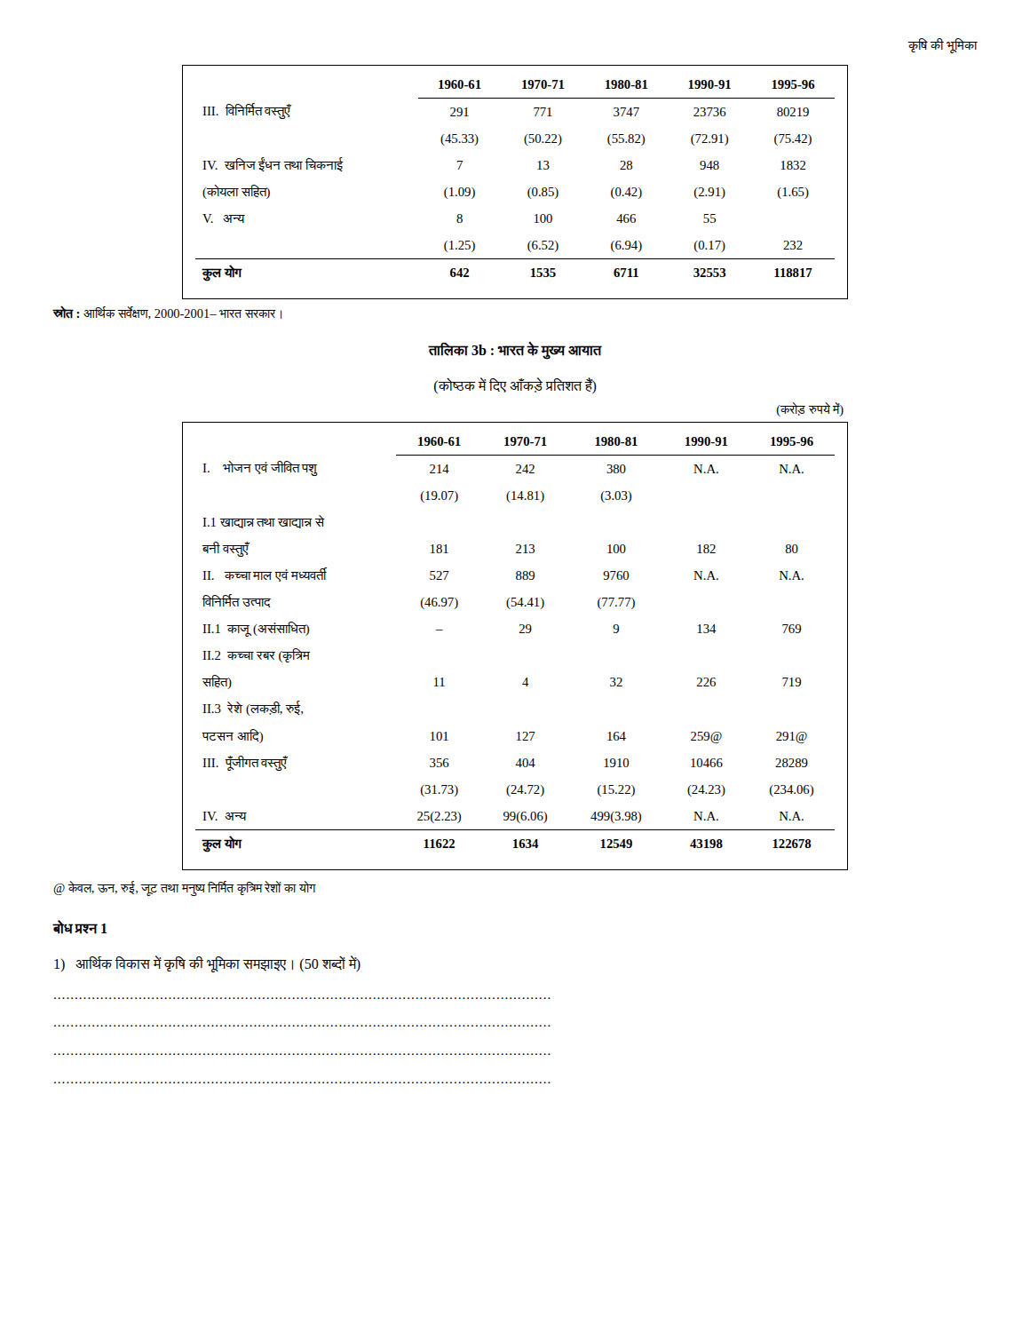कृषि की भूमिका
| | 1960-61 | 1970-71 | 1980-81 | 1990-91 | 1995-96 |
| --- | --- | --- | --- | --- | --- |
| III. विनिर्मित वस्तुएँ | 291 | 771 | 3747 | 23736 | 80219 |
| | (45.33) | (50.22) | (55.82) | (72.91) | (75.42) |
| IV. खनिज ईंधन तथा चिकनाई | 7 | 13 | 28 | 948 | 1832 |
| (कोयला सहित) | (1.09) | (0.85) | (0.42) | (2.91) | (1.65) |
| V. अन्य | 8 | 100 | 466 | 55 | |
| | (1.25) | (6.52) | (6.94) | (0.17) | 232 |
| कुल योग | 642 | 1535 | 6711 | 32553 | 118817 |
स्रोत : आर्थिक सर्वेक्षण, 2000-2001– भारत सरकार।
तालिका 3b : भारत के मुख्य आयात
(कोष्ठक में दिए आँकड़े प्रतिशत हैं)
(करोड़ रुपये में)
| | 1960-61 | 1970-71 | 1980-81 | 1990-91 | 1995-96 |
| --- | --- | --- | --- | --- | --- |
| I. भोजन एवं जीवित पशु | 214 | 242 | 380 | N.A. | N.A. |
| | (19.07) | (14.81) | (3.03) | | |
| I.1 खाद्यान्न तथा खाद्यान्न से | | | | | |
| बनी वस्तुएँ | 181 | 213 | 100 | 182 | 80 |
| II. कच्चा माल एवं मध्यवर्ती | 527 | 889 | 9760 | N.A. | N.A. |
| विनिर्मित उत्पाद | (46.97) | (54.41) | (77.77) | | |
| II.1 काजू (असंसाधित) | – | 29 | 9 | 134 | 769 |
| II.2 कच्चा रबर (कृत्रिम | | | | | |
| सहित) | 11 | 4 | 32 | 226 | 719 |
| II.3 रेशे (लकड़ी, रुई, | | | | | |
| पटसन आदि) | 101 | 127 | 164 | 259@ | 291@ |
| III. पूँजीगत वस्तुएँ | 356 | 404 | 1910 | 10466 | 28289 |
| | (31.73) | (24.72) | (15.22) | (24.23) | (234.06) |
| IV. अन्य | 25(2.23) | 99(6.06) | 499(3.98) | N.A. | N.A. |
| कुल योग | 11622 | 1634 | 12549 | 43198 | 122678 |
@ केवल, ऊन, रुई, जूट तथा मनुष्य निर्मित कृत्रिम रेशों का योग
बोध प्रश्न 1
1) आर्थिक विकास में कृषि की भूमिका समझाइए। (50 शब्दों में)
.....................................................................................................................
.....................................................................................................................
.....................................................................................................................
.....................................................................................................................